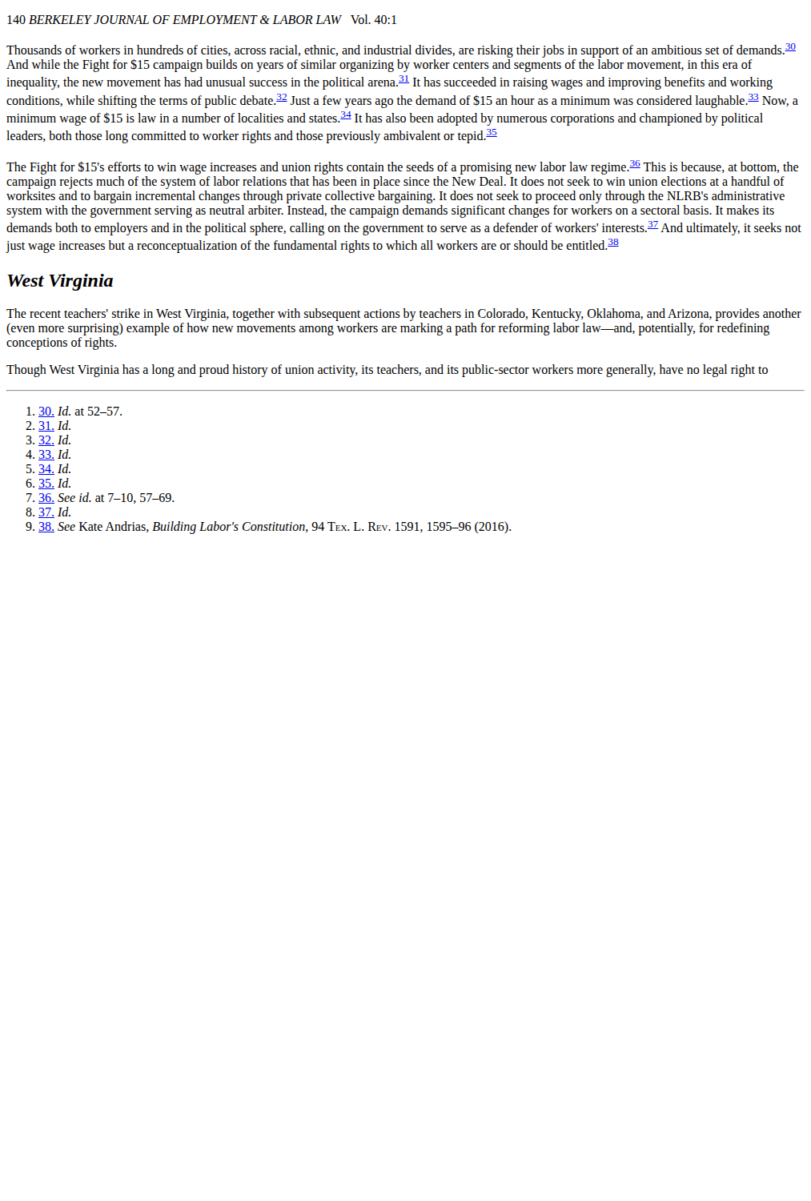140 BERKELEY JOURNAL OF EMPLOYMENT & LABOR LAW Vol. 40:1
Thousands of workers in hundreds of cities, across racial, ethnic, and industrial divides, are risking their jobs in support of an ambitious set of demands.30 And while the Fight for $15 campaign builds on years of similar organizing by worker centers and segments of the labor movement, in this era of inequality, the new movement has had unusual success in the political arena.31 It has succeeded in raising wages and improving benefits and working conditions, while shifting the terms of public debate.32 Just a few years ago the demand of $15 an hour as a minimum was considered laughable.33 Now, a minimum wage of $15 is law in a number of localities and states.34 It has also been adopted by numerous corporations and championed by political leaders, both those long committed to worker rights and those previously ambivalent or tepid.35
The Fight for $15's efforts to win wage increases and union rights contain the seeds of a promising new labor law regime.36 This is because, at bottom, the campaign rejects much of the system of labor relations that has been in place since the New Deal. It does not seek to win union elections at a handful of worksites and to bargain incremental changes through private collective bargaining. It does not seek to proceed only through the NLRB's administrative system with the government serving as neutral arbiter. Instead, the campaign demands significant changes for workers on a sectoral basis. It makes its demands both to employers and in the political sphere, calling on the government to serve as a defender of workers' interests.37 And ultimately, it seeks not just wage increases but a reconceptualization of the fundamental rights to which all workers are or should be entitled.38
West Virginia
The recent teachers' strike in West Virginia, together with subsequent actions by teachers in Colorado, Kentucky, Oklahoma, and Arizona, provides another (even more surprising) example of how new movements among workers are marking a path for reforming labor law—and, potentially, for redefining conceptions of rights.
Though West Virginia has a long and proud history of union activity, its teachers, and its public-sector workers more generally, have no legal right to
30. Id. at 52–57.
31. Id.
32. Id.
33. Id.
34. Id.
35. Id.
36. See id. at 7–10, 57–69.
37. Id.
38. See Kate Andrias, Building Labor's Constitution, 94 Tex. L. Rev. 1591, 1595–96 (2016).